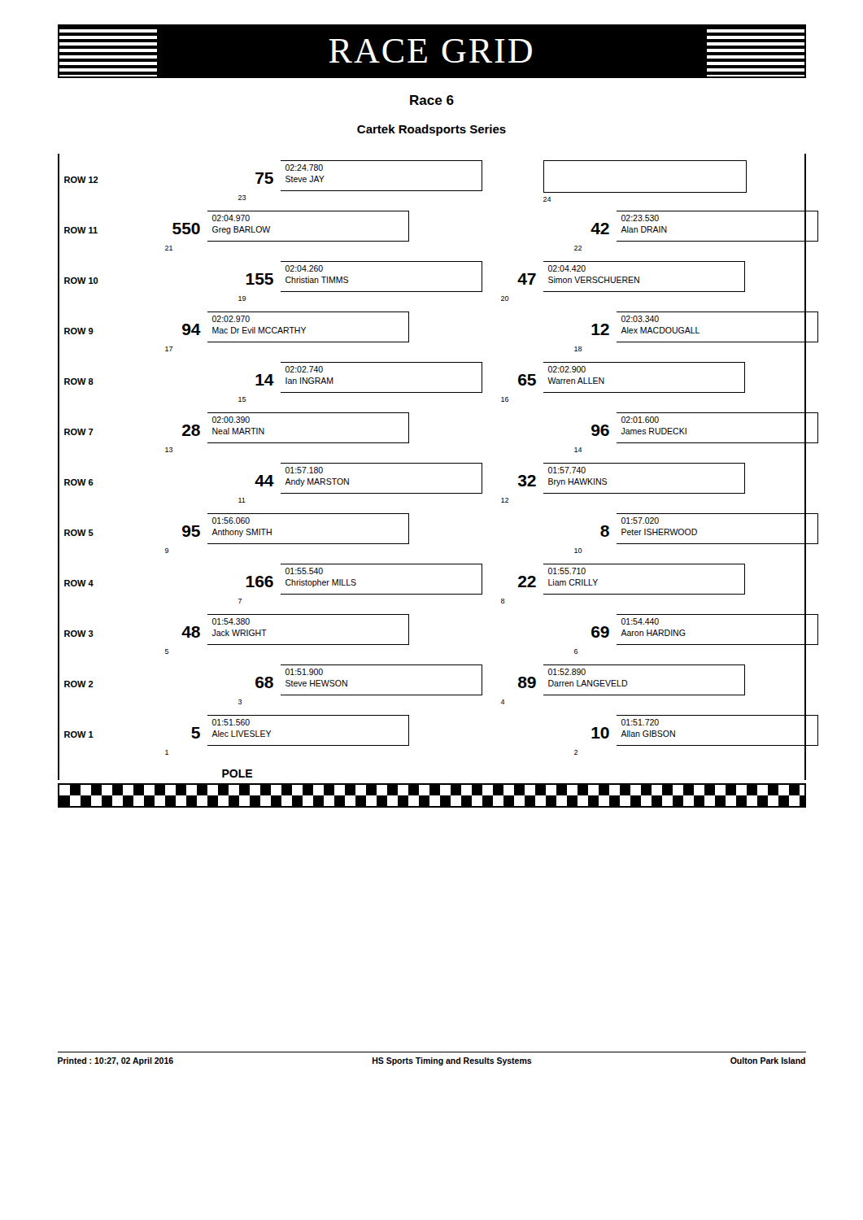RACE GRID
Race 6
Cartek Roadsports Series
ROW 12
75
02:24.780
Steve JAY
23
24
ROW 11
550
02:04.970
Greg BARLOW
21
42
02:23.530
Alan DRAIN
22
ROW 10
155
02:04.260
Christian TIMMS
19
47
02:04.420
Simon VERSCHUEREN
20
ROW 9
94
02:02.970
Mac Dr Evil MCCARTHY
17
12
02:03.340
Alex MACDOUGALL
18
ROW 8
14
02:02.740
Ian INGRAM
15
65
02:02.900
Warren ALLEN
16
ROW 7
28
02:00.390
Neal MARTIN
13
96
02:01.600
James RUDECKI
14
ROW 6
44
01:57.180
Andy MARSTON
11
32
01:57.740
Bryn HAWKINS
12
ROW 5
95
01:56.060
Anthony SMITH
9
8
01:57.020
Peter ISHERWOOD
10
ROW 4
166
01:55.540
Christopher MILLS
7
22
01:55.710
Liam CRILLY
8
ROW 3
48
01:54.380
Jack WRIGHT
5
69
01:54.440
Aaron HARDING
6
ROW 2
68
01:51.900
Steve HEWSON
3
89
01:52.890
Darren LANGEVELD
4
ROW 1
5
01:51.560
Alec LIVESLEY
1
10
01:51.720
Allan GIBSON
2
POLE
Printed : 10:27, 02 April 2016
HS Sports Timing and Results Systems
Oulton Park Island